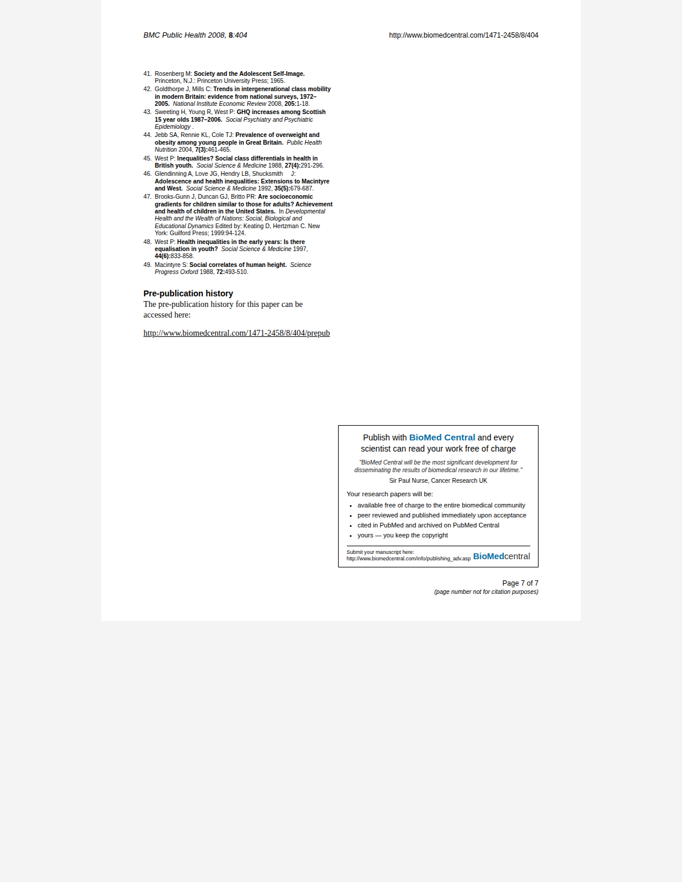BMC Public Health 2008, 8:404
http://www.biomedcentral.com/1471-2458/8/404
41. Rosenberg M: Society and the Adolescent Self-Image. Princeton, N.J.: Princeton University Press; 1965.
42. Goldthorpe J, Mills C: Trends in intergenerational class mobility in modern Britain: evidence from national surveys, 1972–2005. National Institute Economic Review 2008, 205: 1-18.
43. Sweeting H, Young R, West P: GHQ increases among Scottish 15 year olds 1987–2006. Social Psychiatry and Psychiatric Epidemiology .
44. Jebb SA, Rennie KL, Cole TJ: Prevalence of overweight and obesity among young people in Great Britain. Public Health Nutrition 2004, 7(3): 461-465.
45. West P: Inequalities? Social class differentials in health in British youth. Social Science & Medicine 1988, 27(4): 291-296.
46. Glendinning A, Love JG, Hendry LB, Shucksmith J: Adolescence and health inequalities: Extensions to Macintyre and West. Social Science & Medicine 1992, 35(5): 679-687.
47. Brooks-Gunn J, Duncan GJ, Britto PR: Are socioeconomic gradients for children similar to those for adults? Achievement and health of children in the United States. In Developmental Health and the Wealth of Nations: Social, Biological and Educational Dynamics Edited by: Keating D, Hertzman C. New York: Guilford Press; 1999:94-124.
48. West P: Health inequalities in the early years: Is there equalisation in youth? Social Science & Medicine 1997, 44(6): 833-858.
49. Macintyre S: Social correlates of human height. Science Progress Oxford 1988, 72: 493-510.
Pre-publication history
The pre-publication history for this paper can be accessed here:
http://www.biomedcentral.com/1471-2458/8/404/prepub
Publish with BioMed Central and every
scientist can read your work free of charge
"BioMed Central will be the most significant development for disseminating the results of biomedical research in our lifetime."
Sir Paul Nurse, Cancer Research UK
Your research papers will be:
available free of charge to the entire biomedical community
peer reviewed and published immediately upon acceptance
cited in PubMed and archived on PubMed Central
yours — you keep the copyright
Submit your manuscript here:
http://www.biomedcentral.com/info/publishing_adv.asp
BioMedcentral
Page 7 of 7
(page number not for citation purposes)